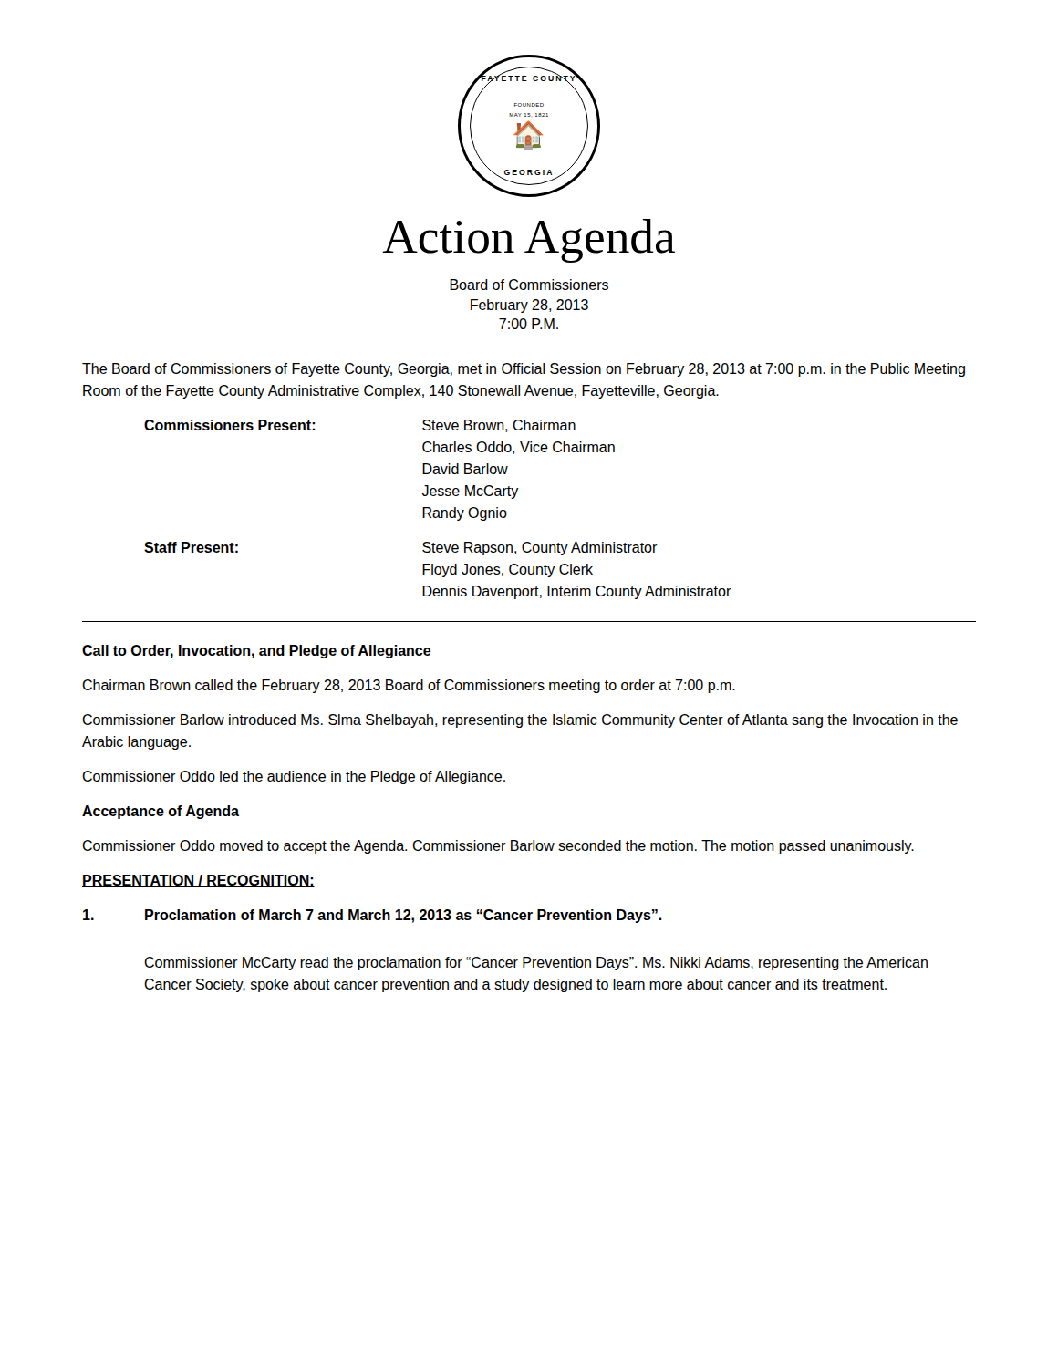FAYETTE COUNTY
FOUNDED
MAY 15, 1821
🏠
GEORGIA
Action Agenda
Board of Commissioners
February 28, 2013
7:00 P.M.
The Board of Commissioners of Fayette County, Georgia, met in Official Session on February 28, 2013 at 7:00 p.m. in the Public Meeting Room of the Fayette County Administrative Complex, 140 Stonewall Avenue, Fayetteville, Georgia.
| Commissioners Present: | Steve Brown, Chairman Charles Oddo, Vice Chairman David Barlow Jesse McCarty Randy Ognio |
| Staff Present: | Steve Rapson, County Administrator Floyd Jones, County Clerk Dennis Davenport, Interim County Administrator |
Call to Order, Invocation, and Pledge of Allegiance
Chairman Brown called the February 28, 2013 Board of Commissioners meeting to order at 7:00 p.m.
Commissioner Barlow introduced Ms. Slma Shelbayah, representing the Islamic Community Center of Atlanta sang the Invocation in the Arabic language.
Commissioner Oddo led the audience in the Pledge of Allegiance.
Acceptance of Agenda
Commissioner Oddo moved to accept the Agenda. Commissioner Barlow seconded the motion. The motion passed unanimously.
PRESENTATION / RECOGNITION:
1.
Proclamation of March 7 and March 12, 2013 as “Cancer Prevention Days”.
Commissioner McCarty read the proclamation for “Cancer Prevention Days”. Ms. Nikki Adams, representing the American Cancer Society, spoke about cancer prevention and a study designed to learn more about cancer and its treatment.